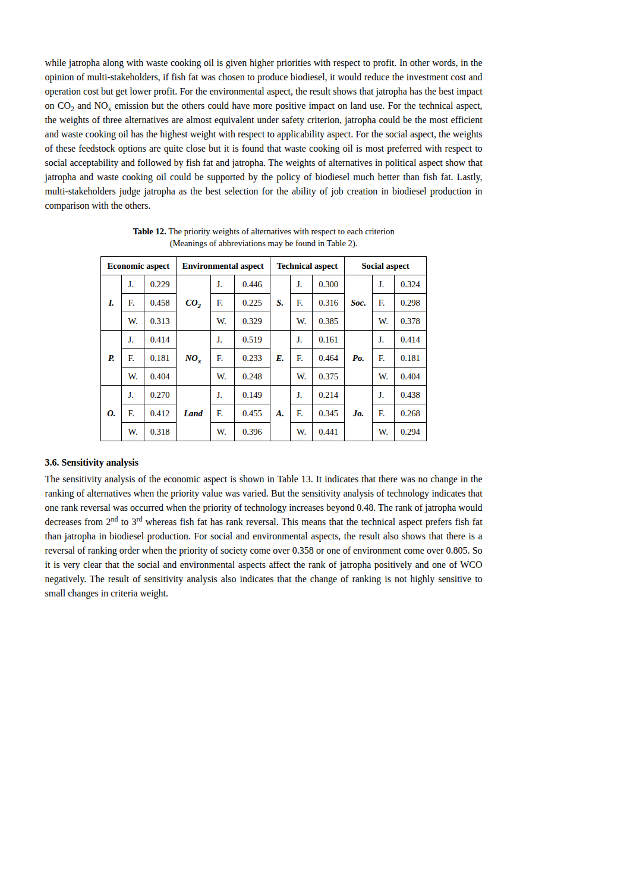while jatropha along with waste cooking oil is given higher priorities with respect to profit. In other words, in the opinion of multi-stakeholders, if fish fat was chosen to produce biodiesel, it would reduce the investment cost and operation cost but get lower profit. For the environmental aspect, the result shows that jatropha has the best impact on CO2 and NOx emission but the others could have more positive impact on land use. For the technical aspect, the weights of three alternatives are almost equivalent under safety criterion, jatropha could be the most efficient and waste cooking oil has the highest weight with respect to applicability aspect. For the social aspect, the weights of these feedstock options are quite close but it is found that waste cooking oil is most preferred with respect to social acceptability and followed by fish fat and jatropha. The weights of alternatives in political aspect show that jatropha and waste cooking oil could be supported by the policy of biodiesel much better than fish fat. Lastly, multi-stakeholders judge jatropha as the best selection for the ability of job creation in biodiesel production in comparison with the others.
Table 12. The priority weights of alternatives with respect to each criterion
(Meanings of abbreviations may be found in Table 2).
| Economic aspect | Environmental aspect | Technical aspect | Social aspect |
| --- | --- | --- | --- |
| I. | J. | 0.229 | CO 2 | J. | 0.446 | S. | J. | 0.300 | Soc. | J. | 0.324 |
| F. | 0.458 | F. | 0.225 | F. | 0.316 | F. | 0.298 |
| W. | 0.313 | W. | 0.329 | W. | 0.385 | W. | 0.378 |
| P. | J. | 0.414 | NO x | J. | 0.519 | E. | J. | 0.161 | Po. | J. | 0.414 |
| F. | 0.181 | F. | 0.233 | F. | 0.464 | F. | 0.181 |
| W. | 0.404 | W. | 0.248 | W. | 0.375 | W. | 0.404 |
| O. | J. | 0.270 | Land | J. | 0.149 | A. | J. | 0.214 | Jo. | J. | 0.438 |
| F. | 0.412 | F. | 0.455 | F. | 0.345 | F. | 0.268 |
| W. | 0.318 | W. | 0.396 | W. | 0.441 | W. | 0.294 |
3.6. Sensitivity analysis
The sensitivity analysis of the economic aspect is shown in Table 13. It indicates that there was no change in the ranking of alternatives when the priority value was varied. But the sensitivity analysis of technology indicates that one rank reversal was occurred when the priority of technology increases beyond 0.48. The rank of jatropha would decreases from 2nd to 3rd whereas fish fat has rank reversal. This means that the technical aspect prefers fish fat than jatropha in biodiesel production. For social and environmental aspects, the result also shows that there is a reversal of ranking order when the priority of society come over 0.358 or one of environment come over 0.805. So it is very clear that the social and environmental aspects affect the rank of jatropha positively and one of WCO negatively. The result of sensitivity analysis also indicates that the change of ranking is not highly sensitive to small changes in criteria weight.